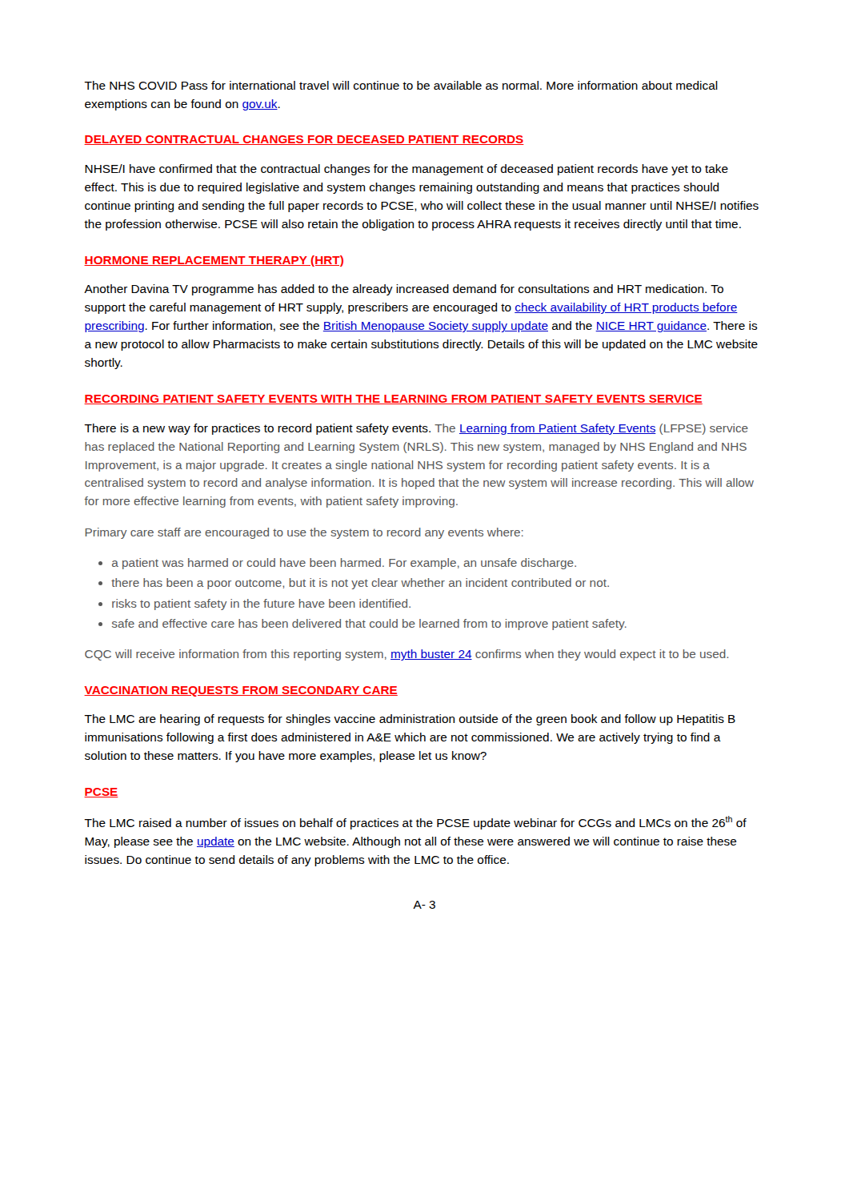The NHS COVID Pass for international travel will continue to be available as normal. More information about medical exemptions can be found on gov.uk.
DELAYED CONTRACTUAL CHANGES FOR DECEASED PATIENT RECORDS
NHSE/I have confirmed that the contractual changes for the management of deceased patient records have yet to take effect. This is due to required legislative and system changes remaining outstanding and means that practices should continue printing and sending the full paper records to PCSE, who will collect these in the usual manner until NHSE/I notifies the profession otherwise. PCSE will also retain the obligation to process AHRA requests it receives directly until that time.
HORMONE REPLACEMENT THERAPY (HRT)
Another Davina TV programme has added to the already increased demand for consultations and HRT medication. To support the careful management of HRT supply, prescribers are encouraged to check availability of HRT products before prescribing. For further information, see the British Menopause Society supply update and the NICE HRT guidance. There is a new protocol to allow Pharmacists to make certain substitutions directly. Details of this will be updated on the LMC website shortly.
RECORDING PATIENT SAFETY EVENTS WITH THE LEARNING FROM PATIENT SAFETY EVENTS SERVICE
There is a new way for practices to record patient safety events. The Learning from Patient Safety Events (LFPSE) service has replaced the National Reporting and Learning System (NRLS). This new system, managed by NHS England and NHS Improvement, is a major upgrade. It creates a single national NHS system for recording patient safety events. It is a centralised system to record and analyse information. It is hoped that the new system will increase recording. This will allow for more effective learning from events, with patient safety improving.
Primary care staff are encouraged to use the system to record any events where:
a patient was harmed or could have been harmed. For example, an unsafe discharge.
there has been a poor outcome, but it is not yet clear whether an incident contributed or not.
risks to patient safety in the future have been identified.
safe and effective care has been delivered that could be learned from to improve patient safety.
CQC will receive information from this reporting system, myth buster 24 confirms when they would expect it to be used.
VACCINATION REQUESTS FROM SECONDARY CARE
The LMC are hearing of requests for shingles vaccine administration outside of the green book and follow up Hepatitis B immunisations following a first does administered in A&E which are not commissioned. We are actively trying to find a solution to these matters. If you have more examples, please let us know?
PCSE
The LMC raised a number of issues on behalf of practices at the PCSE update webinar for CCGs and LMCs on the 26th of May, please see the update on the LMC website. Although not all of these were answered we will continue to raise these issues. Do continue to send details of any problems with the LMC to the office.
A- 3